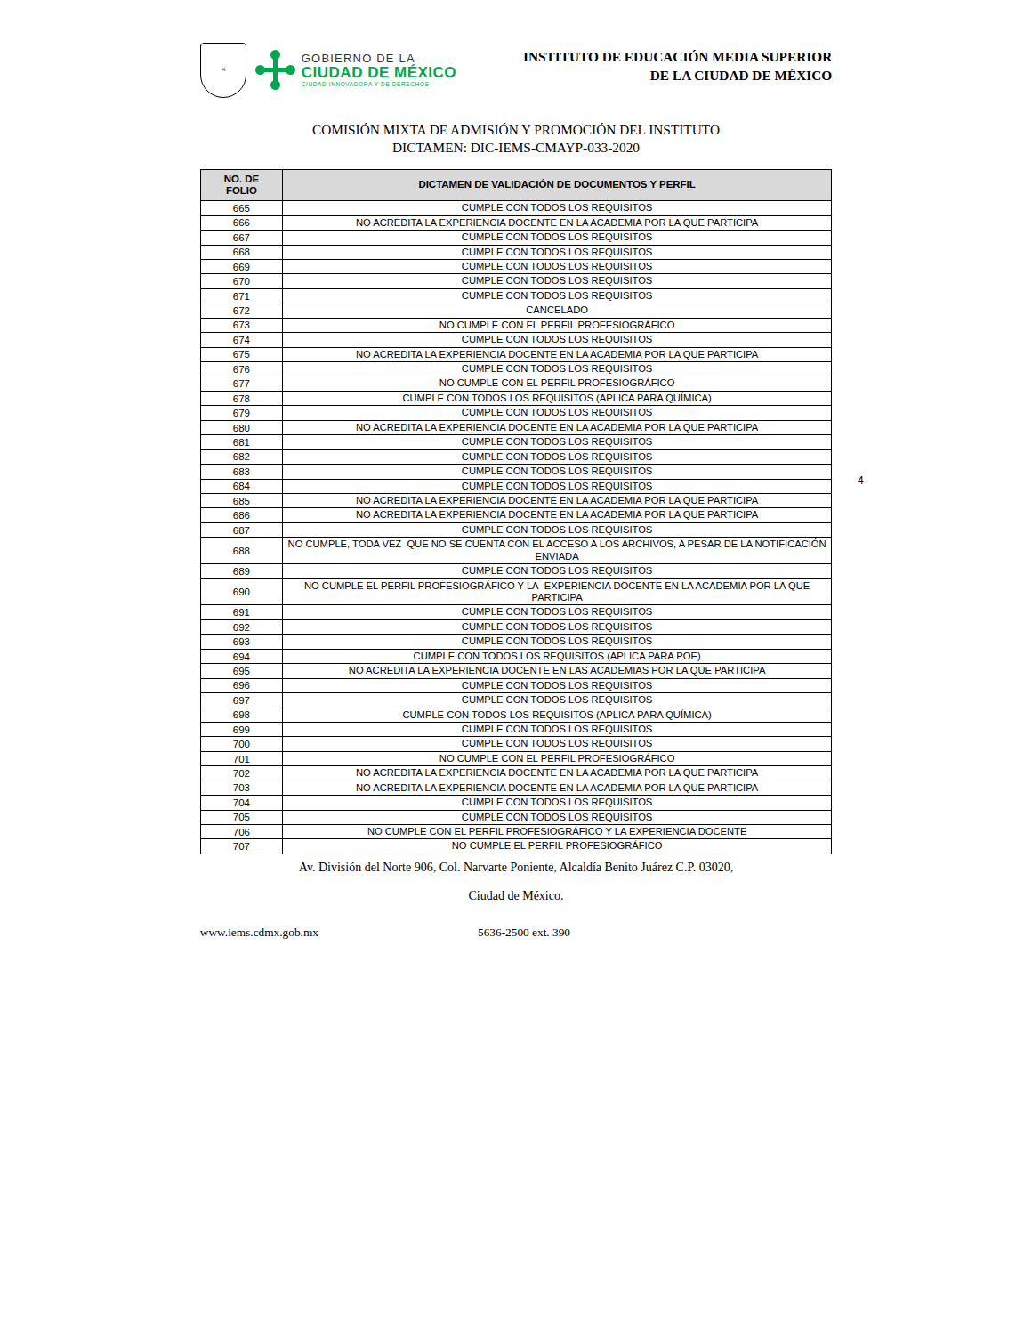⚔
GOBIERNO DE LA
CIUDAD DE MÉXICO
CIUDAD INNOVADORA Y DE DERECHOS
INSTITUTO DE EDUCACIÓN MEDIA SUPERIOR
DE LA CIUDAD DE MÉXICO
COMISIÓN MIXTA DE ADMISIÓN Y PROMOCIÓN DEL INSTITUTO
DICTAMEN: DIC-IEMS-CMAYP-033-2020
4
| NO. DE FOLIO | DICTAMEN DE VALIDACIÓN DE DOCUMENTOS Y PERFIL |
| --- | --- |
| 665 | CUMPLE CON TODOS LOS REQUISITOS |
| 666 | NO ACREDITA LA EXPERIENCIA DOCENTE EN LA ACADEMIA POR LA QUE PARTICIPA |
| 667 | CUMPLE CON TODOS LOS REQUISITOS |
| 668 | CUMPLE CON TODOS LOS REQUISITOS |
| 669 | CUMPLE CON TODOS LOS REQUISITOS |
| 670 | CUMPLE CON TODOS LOS REQUISITOS |
| 671 | CUMPLE CON TODOS LOS REQUISITOS |
| 672 | CANCELADO |
| 673 | NO CUMPLE CON EL PERFIL PROFESIOGRÁFICO |
| 674 | CUMPLE CON TODOS LOS REQUISITOS |
| 675 | NO ACREDITA LA EXPERIENCIA DOCENTE EN LA ACADEMIA POR LA QUE PARTICIPA |
| 676 | CUMPLE CON TODOS LOS REQUISITOS |
| 677 | NO CUMPLE CON EL PERFIL PROFESIOGRÁFICO |
| 678 | CUMPLE CON TODOS LOS REQUISITOS (APLICA PARA QUÍMICA) |
| 679 | CUMPLE CON TODOS LOS REQUISITOS |
| 680 | NO ACREDITA LA EXPERIENCIA DOCENTE EN LA ACADEMIA POR LA QUE PARTICIPA |
| 681 | CUMPLE CON TODOS LOS REQUISITOS |
| 682 | CUMPLE CON TODOS LOS REQUISITOS |
| 683 | CUMPLE CON TODOS LOS REQUISITOS |
| 684 | CUMPLE CON TODOS LOS REQUISITOS |
| 685 | NO ACREDITA LA EXPERIENCIA DOCENTE EN LA ACADEMIA POR LA QUE PARTICIPA |
| 686 | NO ACREDITA LA EXPERIENCIA DOCENTE EN LA ACADEMIA POR LA QUE PARTICIPA |
| 687 | CUMPLE CON TODOS LOS REQUISITOS |
| 688 | NO CUMPLE, TODA VEZ QUE NO SE CUENTA CON EL ACCESO A LOS ARCHIVOS, A PESAR DE LA NOTIFICACIÓN ENVIADA |
| 689 | CUMPLE CON TODOS LOS REQUISITOS |
| 690 | NO CUMPLE EL PERFIL PROFESIOGRÁFICO Y LA EXPERIENCIA DOCENTE EN LA ACADEMIA POR LA QUE PARTICIPA |
| 691 | CUMPLE CON TODOS LOS REQUISITOS |
| 692 | CUMPLE CON TODOS LOS REQUISITOS |
| 693 | CUMPLE CON TODOS LOS REQUISITOS |
| 694 | CUMPLE CON TODOS LOS REQUISITOS (APLICA PARA POE) |
| 695 | NO ACREDITA LA EXPERIENCIA DOCENTE EN LAS ACADEMIAS POR LA QUE PARTICIPA |
| 696 | CUMPLE CON TODOS LOS REQUISITOS |
| 697 | CUMPLE CON TODOS LOS REQUISITOS |
| 698 | CUMPLE CON TODOS LOS REQUISITOS (APLICA PARA QUÍMICA) |
| 699 | CUMPLE CON TODOS LOS REQUISITOS |
| 700 | CUMPLE CON TODOS LOS REQUISITOS |
| 701 | NO CUMPLE CON EL PERFIL PROFESIOGRÁFICO |
| 702 | NO ACREDITA LA EXPERIENCIA DOCENTE EN LA ACADEMIA POR LA QUE PARTICIPA |
| 703 | NO ACREDITA LA EXPERIENCIA DOCENTE EN LA ACADEMIA POR LA QUE PARTICIPA |
| 704 | CUMPLE CON TODOS LOS REQUISITOS |
| 705 | CUMPLE CON TODOS LOS REQUISITOS |
| 706 | NO CUMPLE CON EL PERFIL PROFESIOGRÁFICO Y LA EXPERIENCIA DOCENTE |
| 707 | NO CUMPLE EL PERFIL PROFESIOGRÁFICO |
Av. División del Norte 906, Col. Narvarte Poniente, Alcaldía Benito Juárez C.P. 03020,
Ciudad de México.
www.iems.cdmx.gob.mx
5636-2500 ext. 390